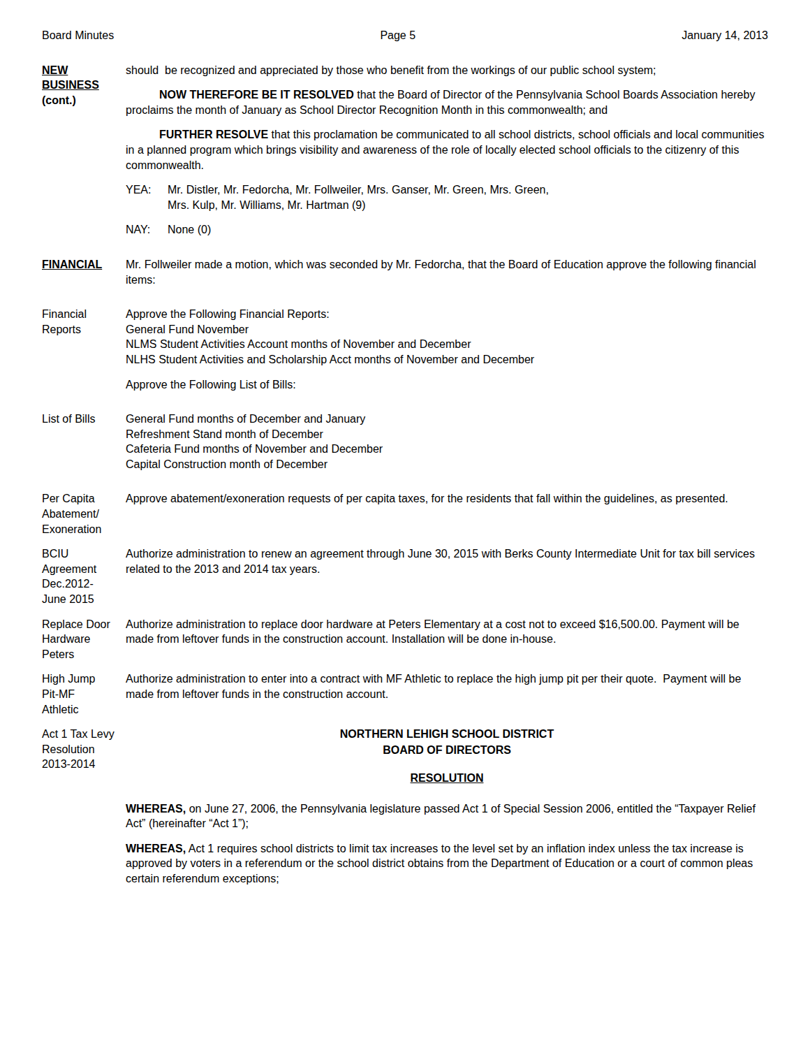Board Minutes
Page 5
January 14, 2013
| NEW BUSINESS (cont.) | should be recognized and appreciated by those who benefit from the workings of our public school system; NOW THEREFORE BE IT RESOLVED that the Board of Director of the Pennsylvania School Boards Association hereby proclaims the month of January as School Director Recognition Month in this commonwealth; and FURTHER RESOLVE that this proclamation be communicated to all school districts, school officials and local communities in a planned program which brings visibility and awareness of the role of locally elected school officials to the citizenry of this commonwealth. / YEA: / Mr. Distler, Mr. Fedorcha, Mr. Follweiler, Mrs. Ganser, Mr. Green, Mrs. Green, Mrs. Kulp, Mr. Williams, Mr. Hartman (9) / / NAY: / None (0) / |
| FINANCIAL | Mr. Follweiler made a motion, which was seconded by Mr. Fedorcha, that the Board of Education approve the following financial items: |
| Financial Reports | Approve the Following Financial Reports: General Fund November NLMS Student Activities Account months of November and December NLHS Student Activities and Scholarship Acct months of November and December Approve the Following List of Bills: |
| List of Bills | General Fund months of December and January Refreshment Stand month of December Cafeteria Fund months of November and December Capital Construction month of December |
| Per Capita Abatement/ Exoneration | Approve abatement/exoneration requests of per capita taxes, for the residents that fall within the guidelines, as presented. |
| BCIU Agreement Dec.2012- June 2015 | Authorize administration to renew an agreement through June 30, 2015 with Berks County Intermediate Unit for tax bill services related to the 2013 and 2014 tax years. |
| Replace Door Hardware Peters | Authorize administration to replace door hardware at Peters Elementary at a cost not to exceed $16,500.00. Payment will be made from leftover funds in the construction account. Installation will be done in-house. |
| High Jump Pit-MF Athletic | Authorize administration to enter into a contract with MF Athletic to replace the high jump pit per their quote. Payment will be made from leftover funds in the construction account. |
| Act 1 Tax Levy Resolution 2013-2014 | NORTHERN LEHIGH SCHOOL DISTRICT BOARD OF DIRECTORS RESOLUTION WHEREAS, on June 27, 2006, the Pennsylvania legislature passed Act 1 of Special Session 2006, entitled the “Taxpayer Relief Act” (hereinafter “Act 1”); WHEREAS, Act 1 requires school districts to limit tax increases to the level set by an inflation index unless the tax increase is approved by voters in a referendum or the school district obtains from the Department of Education or a court of common pleas certain referendum exceptions; |